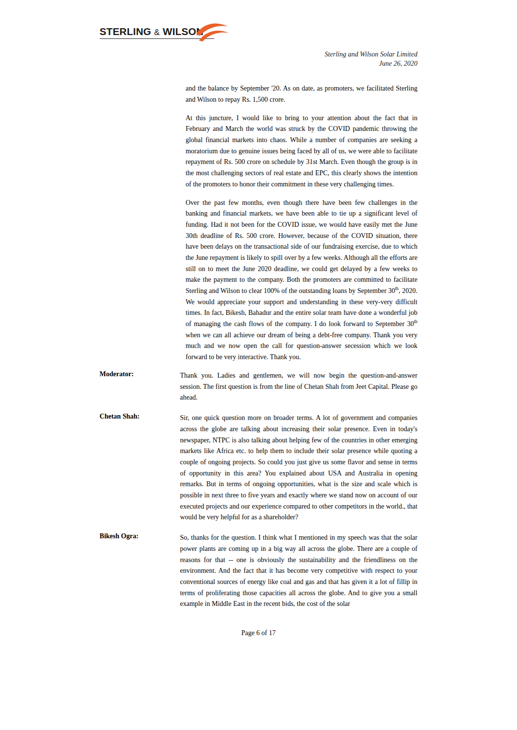STERLING & WILSON
Sterling and Wilson Solar Limited
June 26, 2020
and the balance by September '20. As on date, as promoters, we facilitated Sterling and Wilson to repay Rs. 1,500 crore.
At this juncture, I would like to bring to your attention about the fact that in February and March the world was struck by the COVID pandemic throwing the global financial markets into chaos. While a number of companies are seeking a moratorium due to genuine issues being faced by all of us, we were able to facilitate repayment of Rs. 500 crore on schedule by 31st March. Even though the group is in the most challenging sectors of real estate and EPC, this clearly shows the intention of the promoters to honor their commitment in these very challenging times.
Over the past few months, even though there have been few challenges in the banking and financial markets, we have been able to tie up a significant level of funding. Had it not been for the COVID issue, we would have easily met the June 30th deadline of Rs. 500 crore. However, because of the COVID situation, there have been delays on the transactional side of our fundraising exercise, due to which the June repayment is likely to spill over by a few weeks. Although all the efforts are still on to meet the June 2020 deadline, we could get delayed by a few weeks to make the payment to the company. Both the promoters are committed to facilitate Sterling and Wilson to clear 100% of the outstanding loans by September 30th, 2020. We would appreciate your support and understanding in these very-very difficult times. In fact, Bikesh, Bahadur and the entire solar team have done a wonderful job of managing the cash flows of the company. I do look forward to September 30th when we can all achieve our dream of being a debt-free company. Thank you very much and we now open the call for question-answer secession which we look forward to be very interactive. Thank you.
| Moderator: | Thank you. Ladies and gentlemen, we will now begin the question-and-answer session. The first question is from the line of Chetan Shah from Jeet Capital. Please go ahead. |
| Chetan Shah: | Sir, one quick question more on broader terms. A lot of government and companies across the globe are talking about increasing their solar presence. Even in today's newspaper, NTPC is also talking about helping few of the countries in other emerging markets like Africa etc. to help them to include their solar presence while quoting a couple of ongoing projects. So could you just give us some flavor and sense in terms of opportunity in this area? You explained about USA and Australia in opening remarks. But in terms of ongoing opportunities, what is the size and scale which is possible in next three to five years and exactly where we stand now on account of our executed projects and our experience compared to other competitors in the world., that would be very helpful for as a shareholder? |
| Bikesh Ogra: | So, thanks for the question. I think what I mentioned in my speech was that the solar power plants are coming up in a big way all across the globe. There are a couple of reasons for that -- one is obviously the sustainability and the friendliness on the environment. And the fact that it has become very competitive with respect to your conventional sources of energy like coal and gas and that has given it a lot of fillip in terms of proliferating those capacities all across the globe. And to give you a small example in Middle East in the recent bids, the cost of the solar |
Page 6 of 17